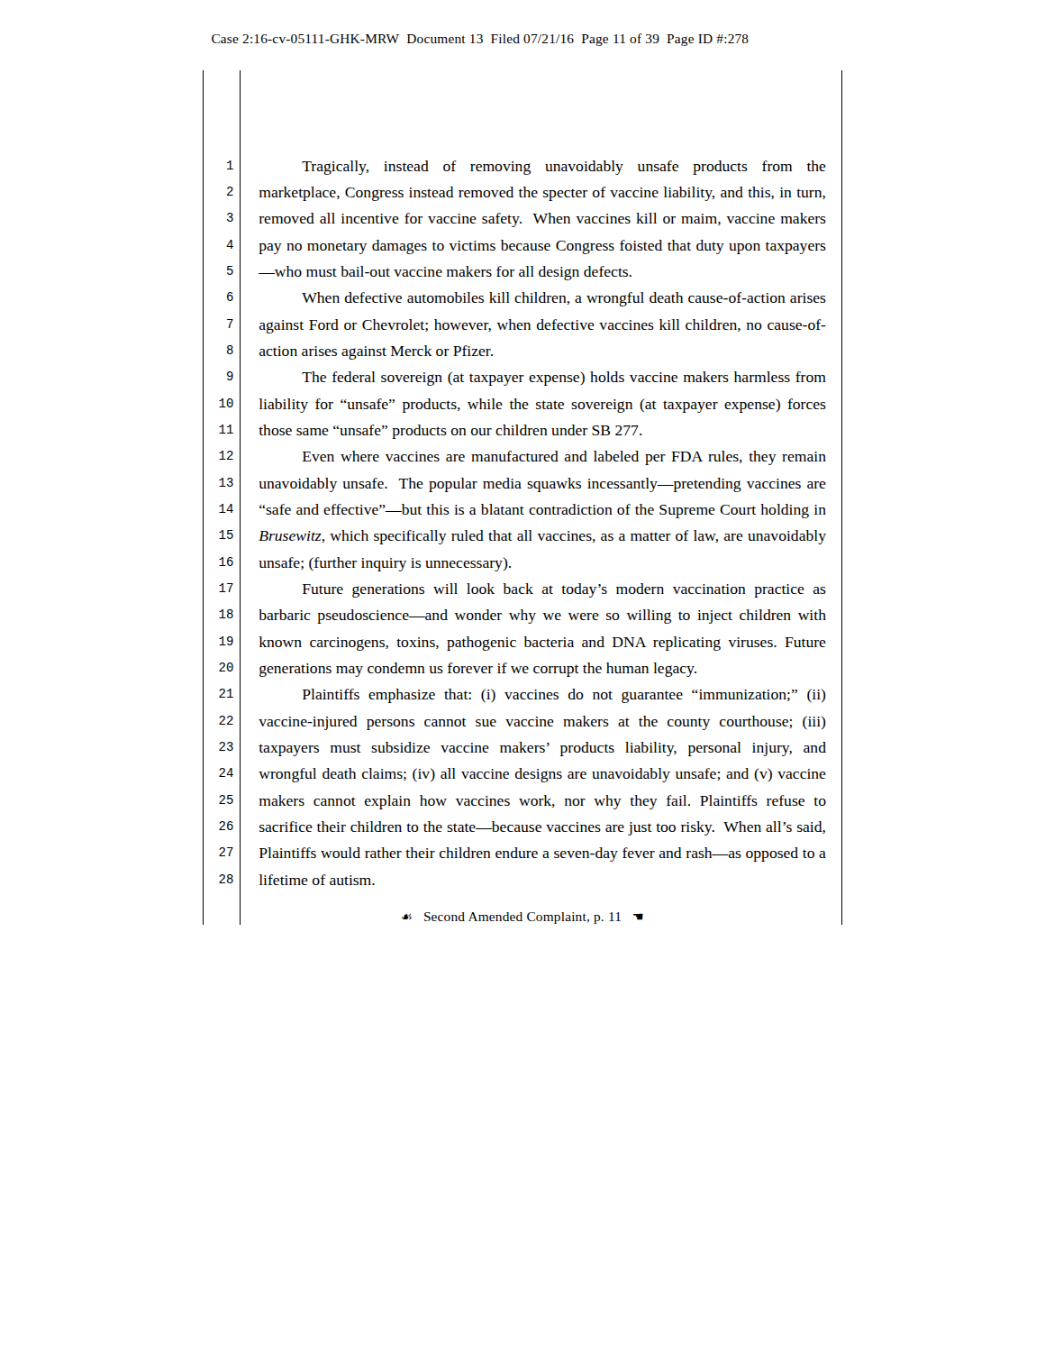Case 2:16-cv-05111-GHK-MRW Document 13 Filed 07/21/16 Page 11 of 39 Page ID #:278
1
2
3
4
5
6
7
8
9
10
11
12
13
14
15
16
17
18
19
20
21
22
23
24
25
26
27
28
Tragically, instead of removing unavoidably unsafe products from the marketplace, Congress instead removed the specter of vaccine liability, and this, in turn, removed all incentive for vaccine safety. When vaccines kill or maim, vaccine makers pay no monetary damages to victims because Congress foisted that duty upon taxpayers—who must bail-out vaccine makers for all design defects.
When defective automobiles kill children, a wrongful death cause-of-action arises against Ford or Chevrolet; however, when defective vaccines kill children, no cause-of-action arises against Merck or Pfizer.
The federal sovereign (at taxpayer expense) holds vaccine makers harmless from liability for “unsafe” products, while the state sovereign (at taxpayer expense) forces those same “unsafe” products on our children under SB 277.
Even where vaccines are manufactured and labeled per FDA rules, they remain unavoidably unsafe. The popular media squawks incessantly—pretending vaccines are “safe and effective”—but this is a blatant contradiction of the Supreme Court holding in Brusewitz, which specifically ruled that all vaccines, as a matter of law, are unavoidably unsafe; (further inquiry is unnecessary).
Future generations will look back at today’s modern vaccination practice as barbaric pseudoscience—and wonder why we were so willing to inject children with known carcinogens, toxins, pathogenic bacteria and DNA replicating viruses. Future generations may condemn us forever if we corrupt the human legacy.
Plaintiffs emphasize that: (i) vaccines do not guarantee “immunization;” (ii) vaccine-injured persons cannot sue vaccine makers at the county courthouse; (iii) taxpayers must subsidize vaccine makers’ products liability, personal injury, and wrongful death claims; (iv) all vaccine designs are unavoidably unsafe; and (v) vaccine makers cannot explain how vaccines work, nor why they fail. Plaintiffs refuse to sacrifice their children to the state—because vaccines are just too risky. When all’s said, Plaintiffs would rather their children endure a seven-day fever and rash—as opposed to a lifetime of autism.
☙Second Amended Complaint, p. 11☚